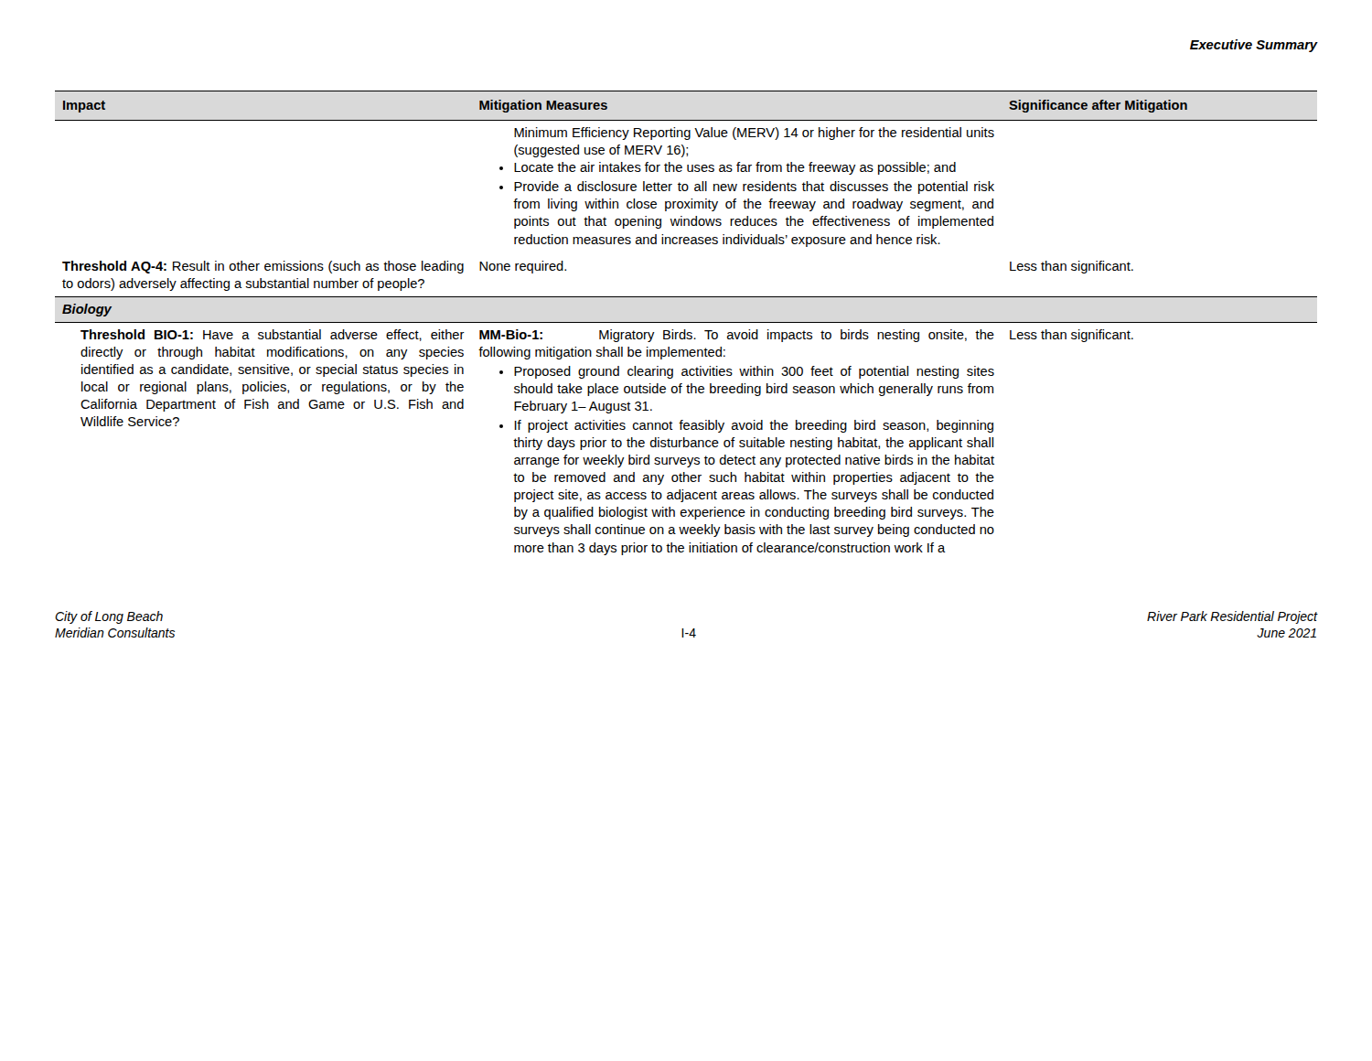Executive Summary
| Impact | Mitigation Measures | Significance after Mitigation |
| --- | --- | --- |
| | Minimum Efficiency Reporting Value (MERV) 14 or higher for the residential units (suggested use of MERV 16); Locate the air intakes for the uses as far from the freeway as possible; and Provide a disclosure letter to all new residents that discusses the potential risk from living within close proximity of the freeway and roadway segment, and points out that opening windows reduces the effectiveness of implemented reduction measures and increases individuals’ exposure and hence risk. | |
| Threshold AQ-4: Result in other emissions (such as those leading to odors) adversely affecting a substantial number of people? | None required. | Less than significant. |
| Biology |
| Threshold BIO-1: Have a substantial adverse effect, either directly or through habitat modifications, on any species identified as a candidate, sensitive, or special status species in local or regional plans, policies, or regulations, or by the California Department of Fish and Game or U.S. Fish and Wildlife Service? | MM-Bio-1: Migratory Birds. To avoid impacts to birds nesting onsite, the following mitigation shall be implemented: Proposed ground clearing activities within 300 feet of potential nesting sites should take place outside of the breeding bird season which generally runs from February 1– August 31. If project activities cannot feasibly avoid the breeding bird season, beginning thirty days prior to the disturbance of suitable nesting habitat, the applicant shall arrange for weekly bird surveys to detect any protected native birds in the habitat to be removed and any other such habitat within properties adjacent to the project site, as access to adjacent areas allows. The surveys shall be conducted by a qualified biologist with experience in conducting breeding bird surveys. The surveys shall continue on a weekly basis with the last survey being conducted no more than 3 days prior to the initiation of clearance/construction work If a | Less than significant. |
City of Long Beach
Meridian Consultants
I-4
River Park Residential Project
June 2021